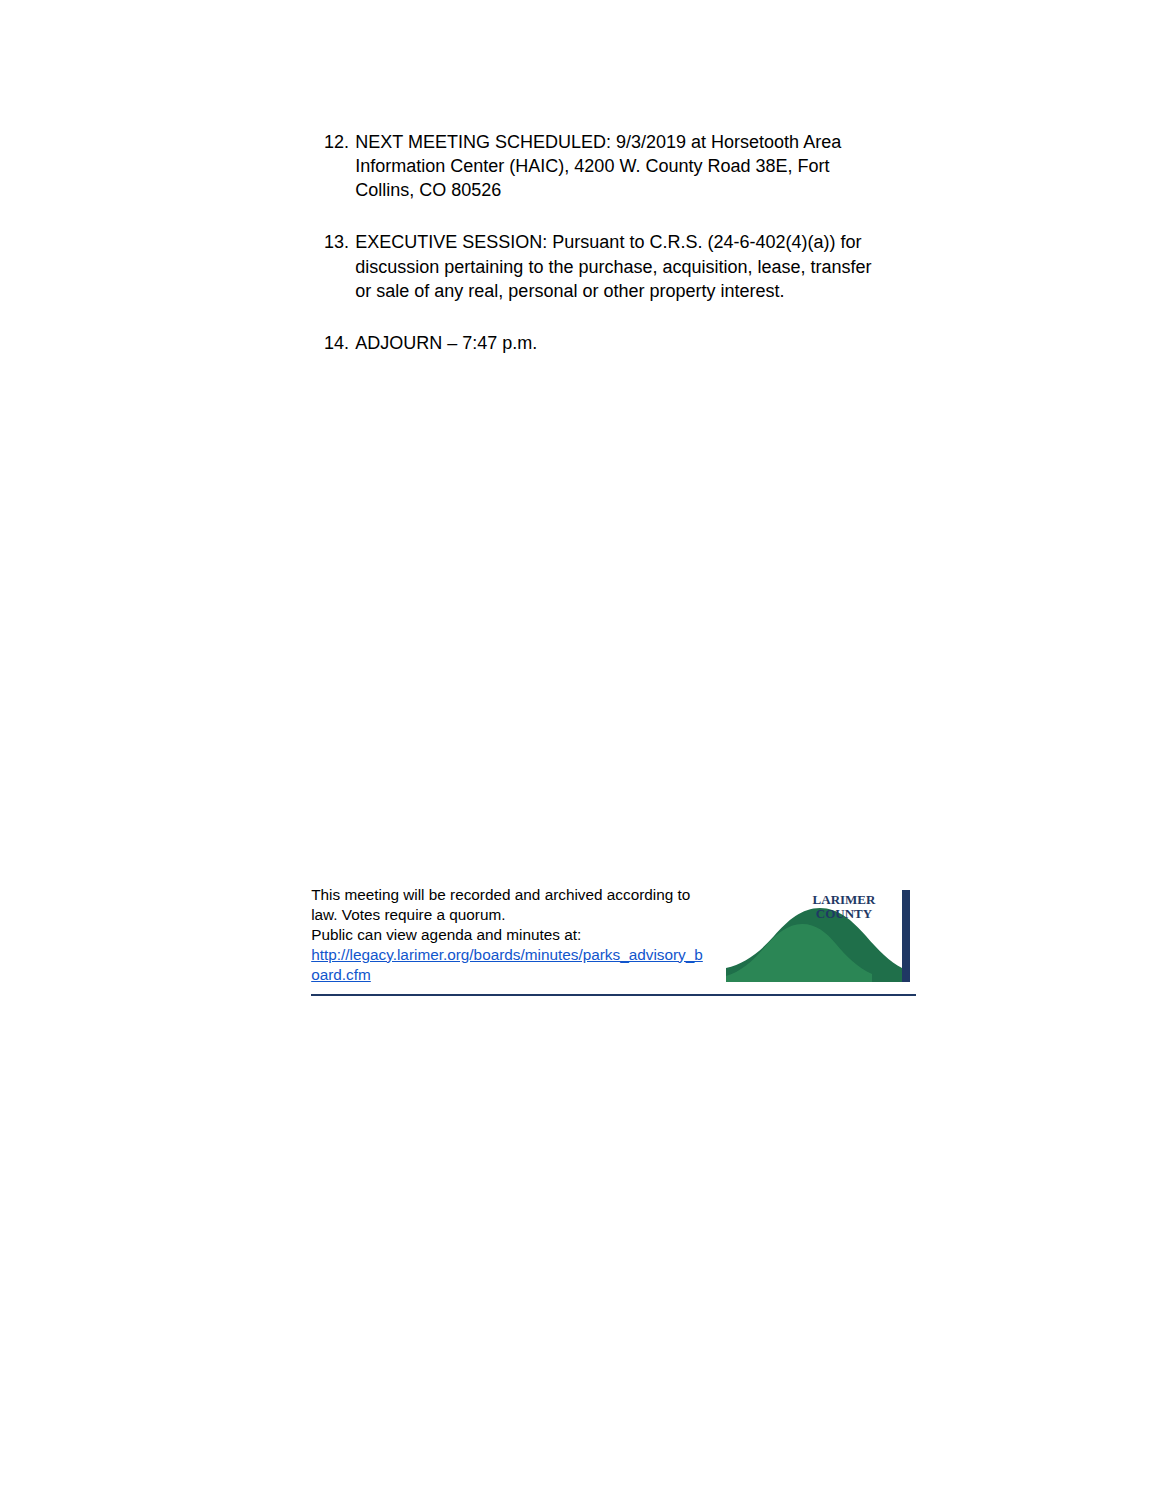12. NEXT MEETING SCHEDULED: 9/3/2019 at Horsetooth Area Information Center (HAIC), 4200 W. County Road 38E, Fort Collins, CO 80526
13. EXECUTIVE SESSION: Pursuant to C.R.S. (24-6-402(4)(a)) for discussion pertaining to the purchase, acquisition, lease, transfer or sale of any real, personal or other property interest.
14. ADJOURN – 7:47 p.m.
This meeting will be recorded and archived according to law. Votes require a quorum.
Public can view agenda and minutes at:
http://legacy.larimer.org/boards/minutes/parks_advisory_board.cfm
LARIMER COUNTY